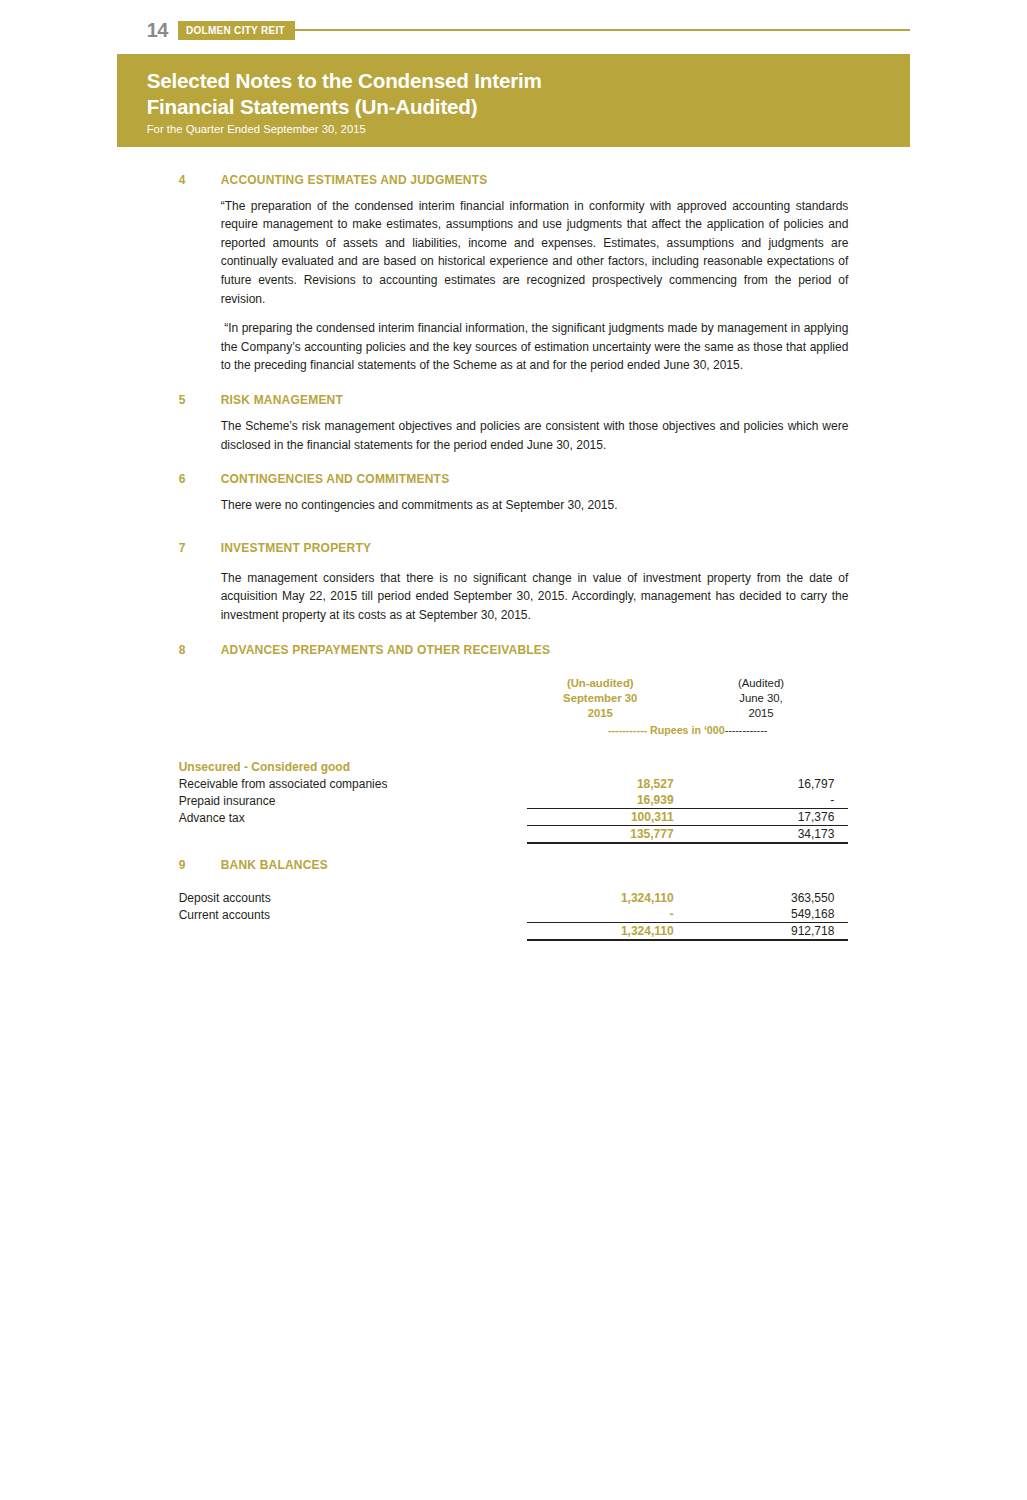14 DOLMEN CITY REIT
Selected Notes to the Condensed Interim
Financial Statements (Un-Audited)
For the Quarter Ended September 30, 2015
4 ACCOUNTING ESTIMATES AND JUDGMENTS
“The preparation of the condensed interim financial information in conformity with approved accounting standards require management to make estimates, assumptions and use judgments that affect the application of policies and reported amounts of assets and liabilities, income and expenses. Estimates, assumptions and judgments are continually evaluated and are based on historical experience and other factors, including reasonable expectations of future events. Revisions to accounting estimates are recognized prospectively commencing from the period of revision.
“In preparing the condensed interim financial information, the significant judgments made by management in applying the Company’s accounting policies and the key sources of estimation uncertainty were the same as those that applied to the preceding financial statements of the Scheme as at and for the period ended June 30, 2015.
5 RISK MANAGEMENT
The Scheme’s risk management objectives and policies are consistent with those objectives and policies which were disclosed in the financial statements for the period ended June 30, 2015.
6 CONTINGENCIES AND COMMITMENTS
There were no contingencies and commitments as at September 30, 2015.
7 INVESTMENT PROPERTY
The management considers that there is no significant change in value of investment property from the date of acquisition May 22, 2015 till period ended September 30, 2015. Accordingly, management has decided to carry the investment property at its costs as at September 30, 2015.
8 ADVANCES PREPAYMENTS AND OTHER RECEIVABLES
| | (Un-audited) September 30 2015 | (Audited) June 30, 2015 |
| | ----------- Rupees in ‘000 ------------ |
| Unsecured - Considered good | | |
| Receivable from associated companies | 18,527 | 16,797 |
| Prepaid insurance | 16,939 | - |
| Advance tax | 100,311 | 17,376 |
| | 135,777 | 34,173 |
9 BANK BALANCES
| Deposit accounts | 1,324,110 | 363,550 |
| Current accounts | - | 549,168 |
| | 1,324,110 | 912,718 |